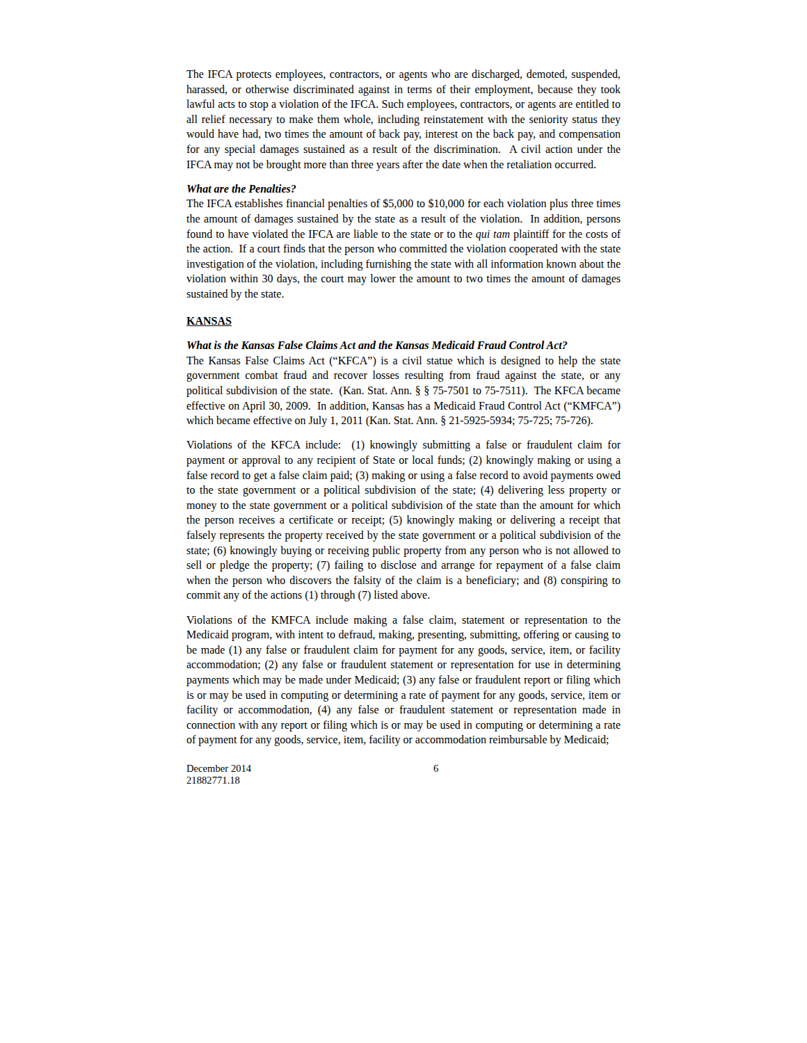The IFCA protects employees, contractors, or agents who are discharged, demoted, suspended, harassed, or otherwise discriminated against in terms of their employment, because they took lawful acts to stop a violation of the IFCA. Such employees, contractors, or agents are entitled to all relief necessary to make them whole, including reinstatement with the seniority status they would have had, two times the amount of back pay, interest on the back pay, and compensation for any special damages sustained as a result of the discrimination. A civil action under the IFCA may not be brought more than three years after the date when the retaliation occurred.
What are the Penalties?
The IFCA establishes financial penalties of $5,000 to $10,000 for each violation plus three times the amount of damages sustained by the state as a result of the violation. In addition, persons found to have violated the IFCA are liable to the state or to the qui tam plaintiff for the costs of the action. If a court finds that the person who committed the violation cooperated with the state investigation of the violation, including furnishing the state with all information known about the violation within 30 days, the court may lower the amount to two times the amount of damages sustained by the state.
KANSAS
What is the Kansas False Claims Act and the Kansas Medicaid Fraud Control Act?
The Kansas False Claims Act (“KFCA”) is a civil statue which is designed to help the state government combat fraud and recover losses resulting from fraud against the state, or any political subdivision of the state. (Kan. Stat. Ann. § § 75-7501 to 75-7511). The KFCA became effective on April 30, 2009. In addition, Kansas has a Medicaid Fraud Control Act (“KMFCA”) which became effective on July 1, 2011 (Kan. Stat. Ann. § 21-5925-5934; 75-725; 75-726).
Violations of the KFCA include: (1) knowingly submitting a false or fraudulent claim for payment or approval to any recipient of State or local funds; (2) knowingly making or using a false record to get a false claim paid; (3) making or using a false record to avoid payments owed to the state government or a political subdivision of the state; (4) delivering less property or money to the state government or a political subdivision of the state than the amount for which the person receives a certificate or receipt; (5) knowingly making or delivering a receipt that falsely represents the property received by the state government or a political subdivision of the state; (6) knowingly buying or receiving public property from any person who is not allowed to sell or pledge the property; (7) failing to disclose and arrange for repayment of a false claim when the person who discovers the falsity of the claim is a beneficiary; and (8) conspiring to commit any of the actions (1) through (7) listed above.
Violations of the KMFCA include making a false claim, statement or representation to the Medicaid program, with intent to defraud, making, presenting, submitting, offering or causing to be made (1) any false or fraudulent claim for payment for any goods, service, item, or facility accommodation; (2) any false or fraudulent statement or representation for use in determining payments which may be made under Medicaid; (3) any false or fraudulent report or filing which is or may be used in computing or determining a rate of payment for any goods, service, item or facility or accommodation, (4) any false or fraudulent statement or representation made in connection with any report or filing which is or may be used in computing or determining a rate of payment for any goods, service, item, facility or accommodation reimbursable by Medicaid;
December 2014 21882771.18
6